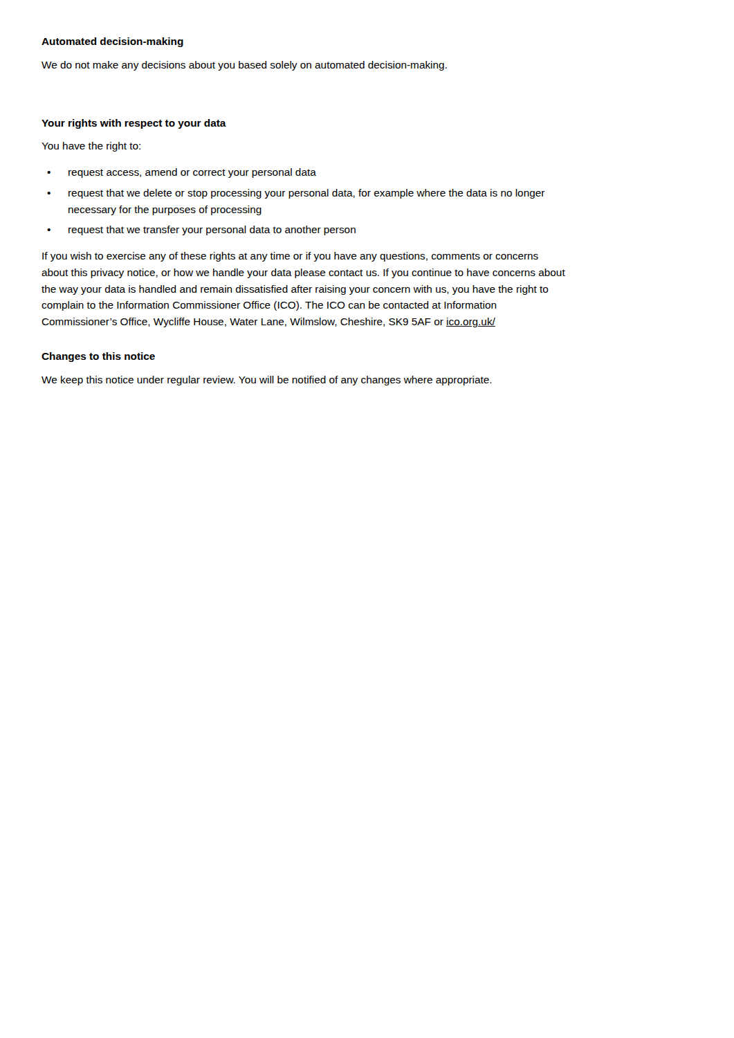Automated decision-making
We do not make any decisions about you based solely on automated decision-making.
Your rights with respect to your data
You have the right to:
request access, amend or correct your personal data
request that we delete or stop processing your personal data, for example where the data is no longer necessary for the purposes of processing
request that we transfer your personal data to another person
If you wish to exercise any of these rights at any time or if you have any questions, comments or concerns about this privacy notice, or how we handle your data please contact us. If you continue to have concerns about the way your data is handled and remain dissatisfied after raising your concern with us, you have the right to complain to the Information Commissioner Office (ICO). The ICO can be contacted at Information Commissioner’s Office, Wycliffe House, Water Lane, Wilmslow, Cheshire, SK9 5AF or ico.org.uk/
Changes to this notice
We keep this notice under regular review. You will be notified of any changes where appropriate.